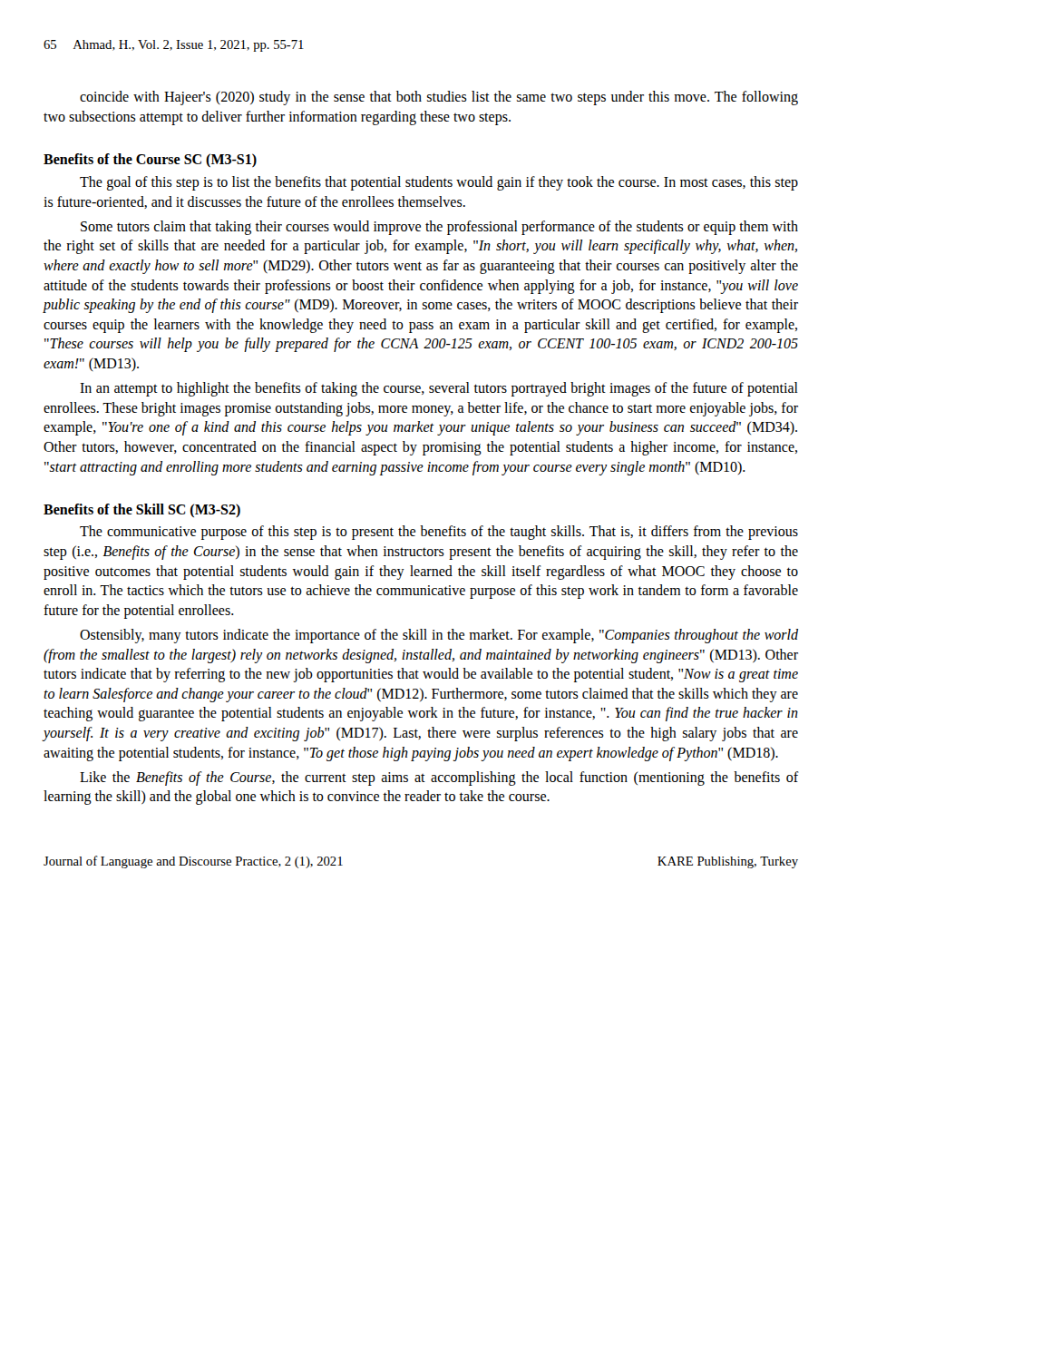65 Ahmad, H., Vol. 2, Issue 1, 2021, pp. 55-71
coincide with Hajeer's (2020) study in the sense that both studies list the same two steps under this move. The following two subsections attempt to deliver further information regarding these two steps.
Benefits of the Course SC (M3-S1)
The goal of this step is to list the benefits that potential students would gain if they took the course. In most cases, this step is future-oriented, and it discusses the future of the enrollees themselves.
Some tutors claim that taking their courses would improve the professional performance of the students or equip them with the right set of skills that are needed for a particular job, for example, "In short, you will learn specifically why, what, when, where and exactly how to sell more" (MD29). Other tutors went as far as guaranteeing that their courses can positively alter the attitude of the students towards their professions or boost their confidence when applying for a job, for instance, "you will love public speaking by the end of this course" (MD9). Moreover, in some cases, the writers of MOOC descriptions believe that their courses equip the learners with the knowledge they need to pass an exam in a particular skill and get certified, for example, "These courses will help you be fully prepared for the CCNA 200-125 exam, or CCENT 100-105 exam, or ICND2 200-105 exam!" (MD13).
In an attempt to highlight the benefits of taking the course, several tutors portrayed bright images of the future of potential enrollees. These bright images promise outstanding jobs, more money, a better life, or the chance to start more enjoyable jobs, for example, "You're one of a kind and this course helps you market your unique talents so your business can succeed" (MD34). Other tutors, however, concentrated on the financial aspect by promising the potential students a higher income, for instance, "start attracting and enrolling more students and earning passive income from your course every single month" (MD10).
Benefits of the Skill SC (M3-S2)
The communicative purpose of this step is to present the benefits of the taught skills. That is, it differs from the previous step (i.e., Benefits of the Course) in the sense that when instructors present the benefits of acquiring the skill, they refer to the positive outcomes that potential students would gain if they learned the skill itself regardless of what MOOC they choose to enroll in. The tactics which the tutors use to achieve the communicative purpose of this step work in tandem to form a favorable future for the potential enrollees.
Ostensibly, many tutors indicate the importance of the skill in the market. For example, "Companies throughout the world (from the smallest to the largest) rely on networks designed, installed, and maintained by networking engineers" (MD13). Other tutors indicate that by referring to the new job opportunities that would be available to the potential student, "Now is a great time to learn Salesforce and change your career to the cloud" (MD12). Furthermore, some tutors claimed that the skills which they are teaching would guarantee the potential students an enjoyable work in the future, for instance, ". You can find the true hacker in yourself. It is a very creative and exciting job" (MD17). Last, there were surplus references to the high salary jobs that are awaiting the potential students, for instance, "To get those high paying jobs you need an expert knowledge of Python" (MD18).
Like the Benefits of the Course, the current step aims at accomplishing the local function (mentioning the benefits of learning the skill) and the global one which is to convince the reader to take the course.
Journal of Language and Discourse Practice, 2 (1), 2021 KARE Publishing, Turkey